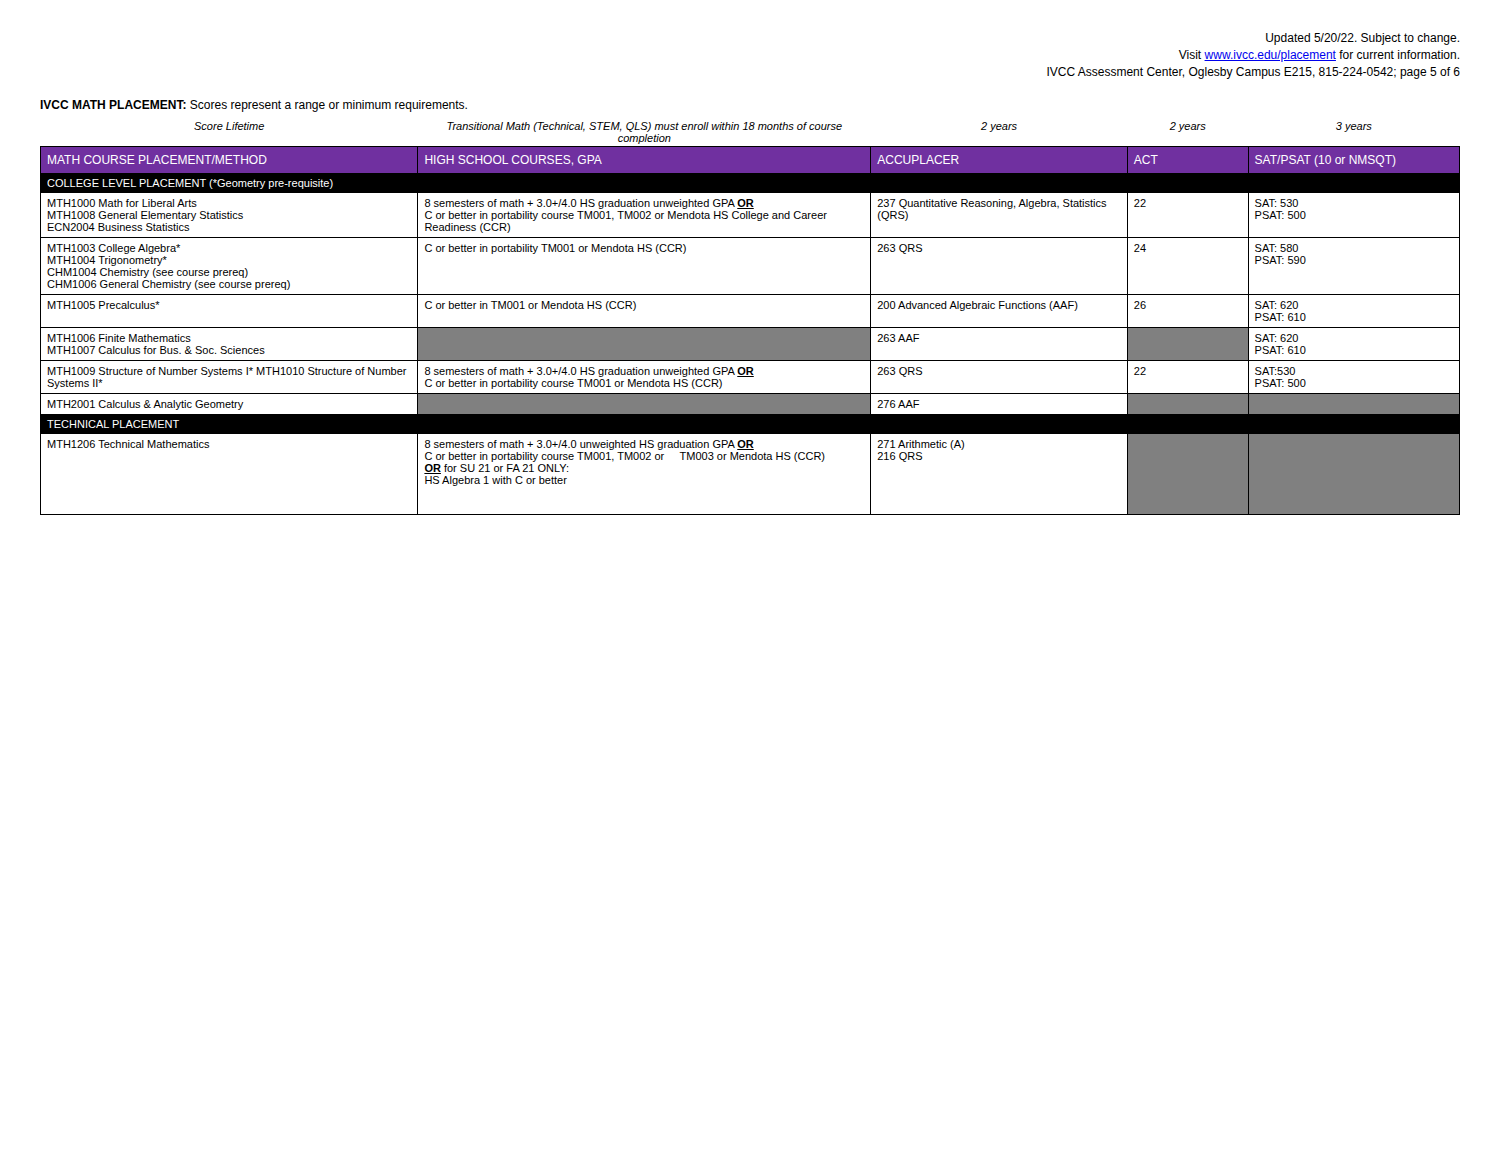Updated 5/20/22. Subject to change.
Visit www.ivcc.edu/placement for current information.
IVCC Assessment Center, Oglesby Campus E215, 815-224-0542; page 5 of 6
IVCC MATH PLACEMENT: Scores represent a range or minimum requirements.
| Score Lifetime | Transitional Math (Technical, STEM, QLS) must enroll within 18 months of course completion | 2 years | 2 years | 3 years |
| MATH COURSE PLACEMENT/METHOD | HIGH SCHOOL COURSES, GPA | ACCUPLACER | ACT | SAT/PSAT (10 or NMSQT) |
| COLLEGE LEVEL PLACEMENT (*Geometry pre-requisite) |
| MTH1000 Math for Liberal Arts MTH1008 General Elementary Statistics ECN2004 Business Statistics | 8 semesters of math + 3.0+/4.0 HS graduation unweighted GPA OR C or better in portability course TM001, TM002 or Mendota HS College and Career Readiness (CCR) | 237 Quantitative Reasoning, Algebra, Statistics (QRS) | 22 | SAT: 530 PSAT: 500 |
| MTH1003 College Algebra* MTH1004 Trigonometry* CHM1004 Chemistry (see course prereq) CHM1006 General Chemistry (see course prereq) | C or better in portability TM001 or Mendota HS (CCR) | 263 QRS | 24 | SAT: 580 PSAT: 590 |
| MTH1005 Precalculus* | C or better in TM001 or Mendota HS (CCR) | 200 Advanced Algebraic Functions (AAF) | 26 | SAT: 620 PSAT: 610 |
| MTH1006 Finite Mathematics MTH1007 Calculus for Bus. & Soc. Sciences | | 263 AAF | | SAT: 620 PSAT: 610 |
| MTH1009 Structure of Number Systems I* MTH1010 Structure of Number Systems II* | 8 semesters of math + 3.0+/4.0 HS graduation unweighted GPA OR C or better in portability course TM001 or Mendota HS (CCR) | 263 QRS | 22 | SAT:530 PSAT: 500 |
| MTH2001 Calculus & Analytic Geometry | | 276 AAF | | |
| TECHNICAL PLACEMENT |
| MTH1206 Technical Mathematics | 8 semesters of math + 3.0+/4.0 unweighted HS graduation GPA OR C or better in portability course TM001, TM002 or TM003 or Mendota HS (CCR) OR for SU 21 or FA 21 ONLY: HS Algebra 1 with C or better | 271 Arithmetic (A) 216 QRS | | |